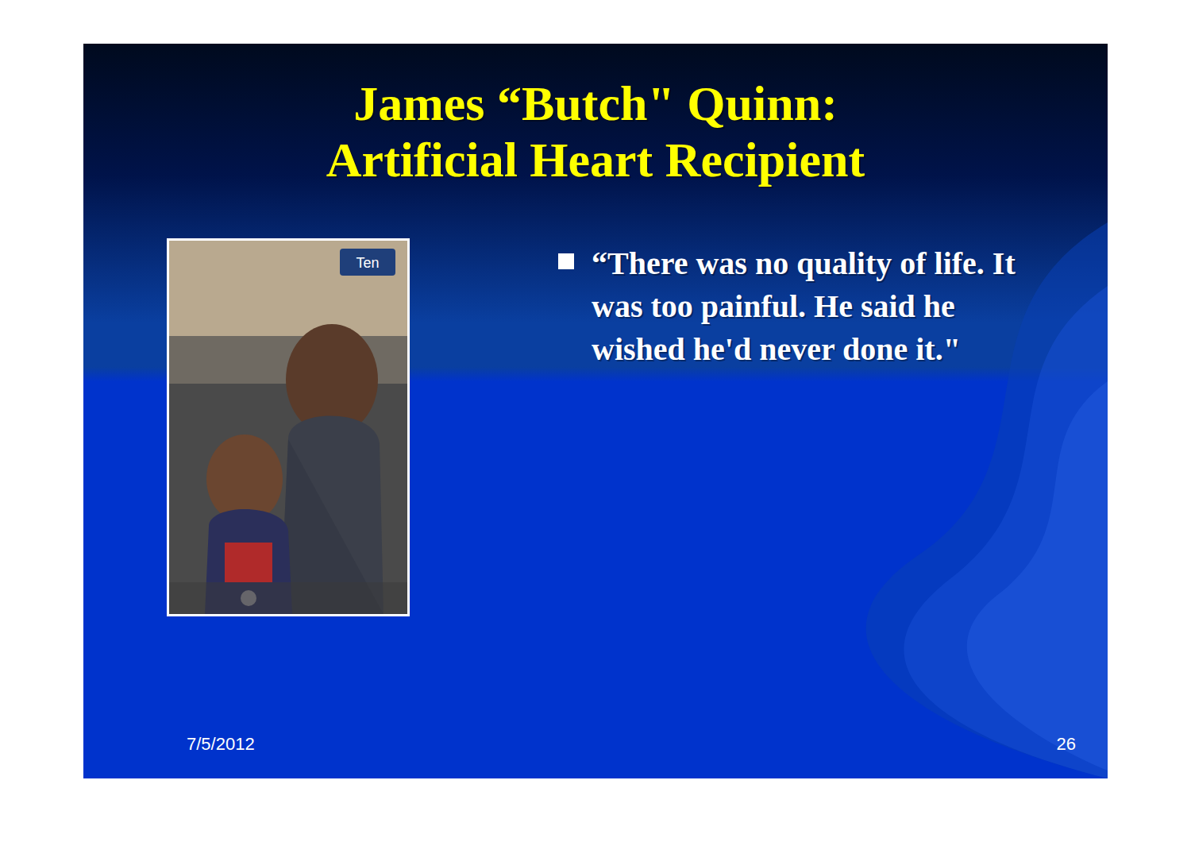James “Butch" Quinn:
Artificial Heart Recipient
Ten
“There was no quality of life. It was too painful. He said he wished he'd never done it."
7/5/2012
26